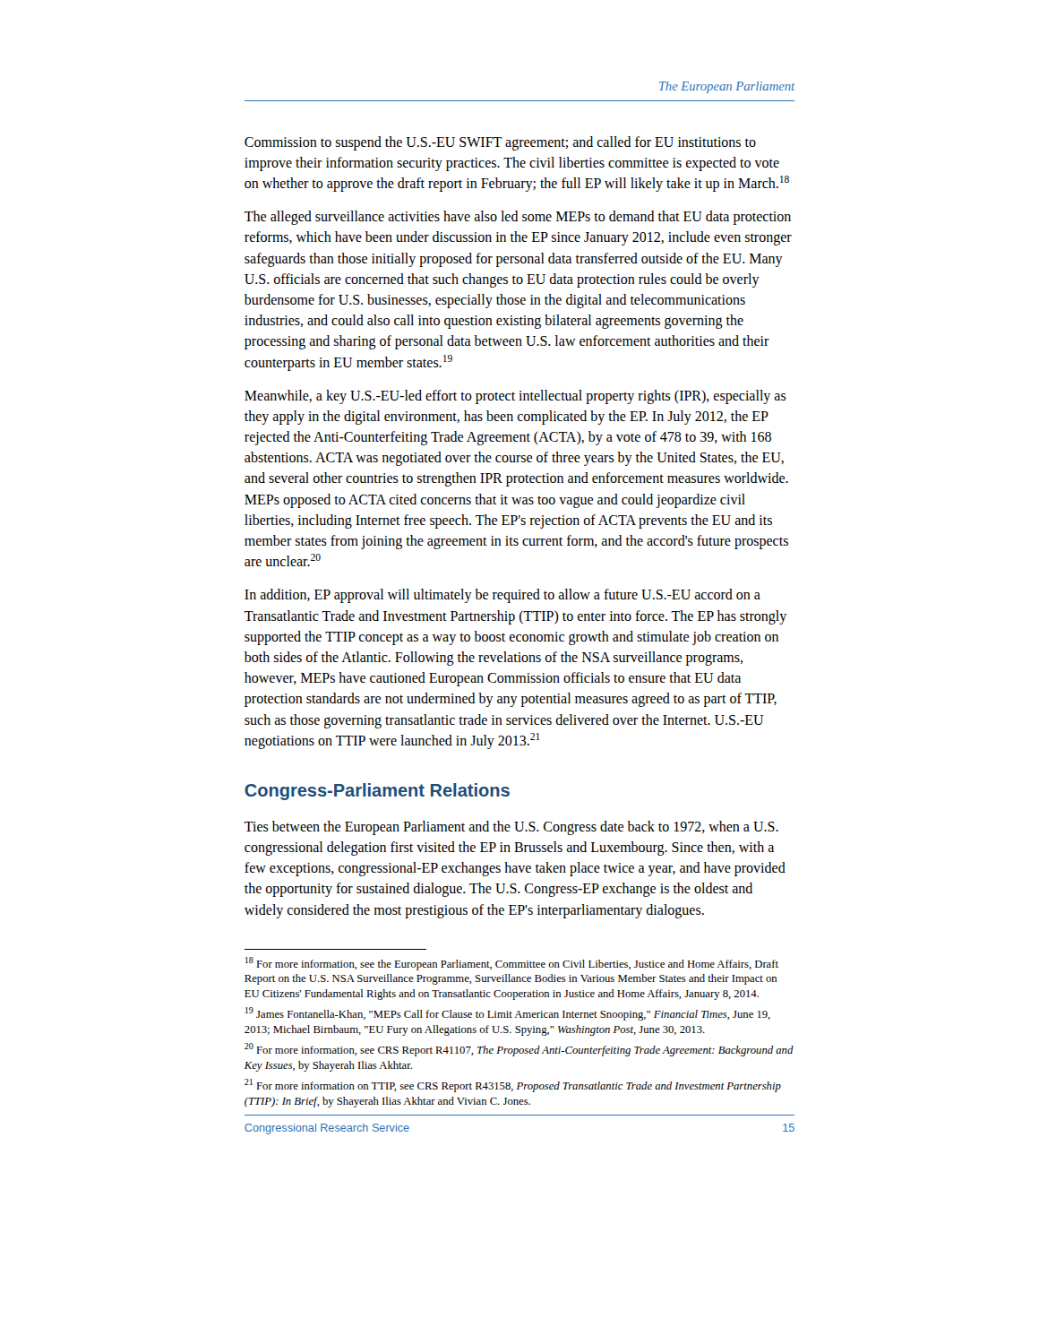The European Parliament
Commission to suspend the U.S.-EU SWIFT agreement; and called for EU institutions to improve their information security practices. The civil liberties committee is expected to vote on whether to approve the draft report in February; the full EP will likely take it up in March.18
The alleged surveillance activities have also led some MEPs to demand that EU data protection reforms, which have been under discussion in the EP since January 2012, include even stronger safeguards than those initially proposed for personal data transferred outside of the EU. Many U.S. officials are concerned that such changes to EU data protection rules could be overly burdensome for U.S. businesses, especially those in the digital and telecommunications industries, and could also call into question existing bilateral agreements governing the processing and sharing of personal data between U.S. law enforcement authorities and their counterparts in EU member states.19
Meanwhile, a key U.S.-EU-led effort to protect intellectual property rights (IPR), especially as they apply in the digital environment, has been complicated by the EP. In July 2012, the EP rejected the Anti-Counterfeiting Trade Agreement (ACTA), by a vote of 478 to 39, with 168 abstentions. ACTA was negotiated over the course of three years by the United States, the EU, and several other countries to strengthen IPR protection and enforcement measures worldwide. MEPs opposed to ACTA cited concerns that it was too vague and could jeopardize civil liberties, including Internet free speech. The EP's rejection of ACTA prevents the EU and its member states from joining the agreement in its current form, and the accord's future prospects are unclear.20
In addition, EP approval will ultimately be required to allow a future U.S.-EU accord on a Transatlantic Trade and Investment Partnership (TTIP) to enter into force. The EP has strongly supported the TTIP concept as a way to boost economic growth and stimulate job creation on both sides of the Atlantic. Following the revelations of the NSA surveillance programs, however, MEPs have cautioned European Commission officials to ensure that EU data protection standards are not undermined by any potential measures agreed to as part of TTIP, such as those governing transatlantic trade in services delivered over the Internet. U.S.-EU negotiations on TTIP were launched in July 2013.21
Congress-Parliament Relations
Ties between the European Parliament and the U.S. Congress date back to 1972, when a U.S. congressional delegation first visited the EP in Brussels and Luxembourg. Since then, with a few exceptions, congressional-EP exchanges have taken place twice a year, and have provided the opportunity for sustained dialogue. The U.S. Congress-EP exchange is the oldest and widely considered the most prestigious of the EP's interparliamentary dialogues.
18 For more information, see the European Parliament, Committee on Civil Liberties, Justice and Home Affairs, Draft Report on the U.S. NSA Surveillance Programme, Surveillance Bodies in Various Member States and their Impact on EU Citizens' Fundamental Rights and on Transatlantic Cooperation in Justice and Home Affairs, January 8, 2014.
19 James Fontanella-Khan, "MEPs Call for Clause to Limit American Internet Snooping," Financial Times, June 19, 2013; Michael Birnbaum, "EU Fury on Allegations of U.S. Spying," Washington Post, June 30, 2013.
20 For more information, see CRS Report R41107, The Proposed Anti-Counterfeiting Trade Agreement: Background and Key Issues, by Shayerah Ilias Akhtar.
21 For more information on TTIP, see CRS Report R43158, Proposed Transatlantic Trade and Investment Partnership (TTIP): In Brief, by Shayerah Ilias Akhtar and Vivian C. Jones.
Congressional Research Service 15